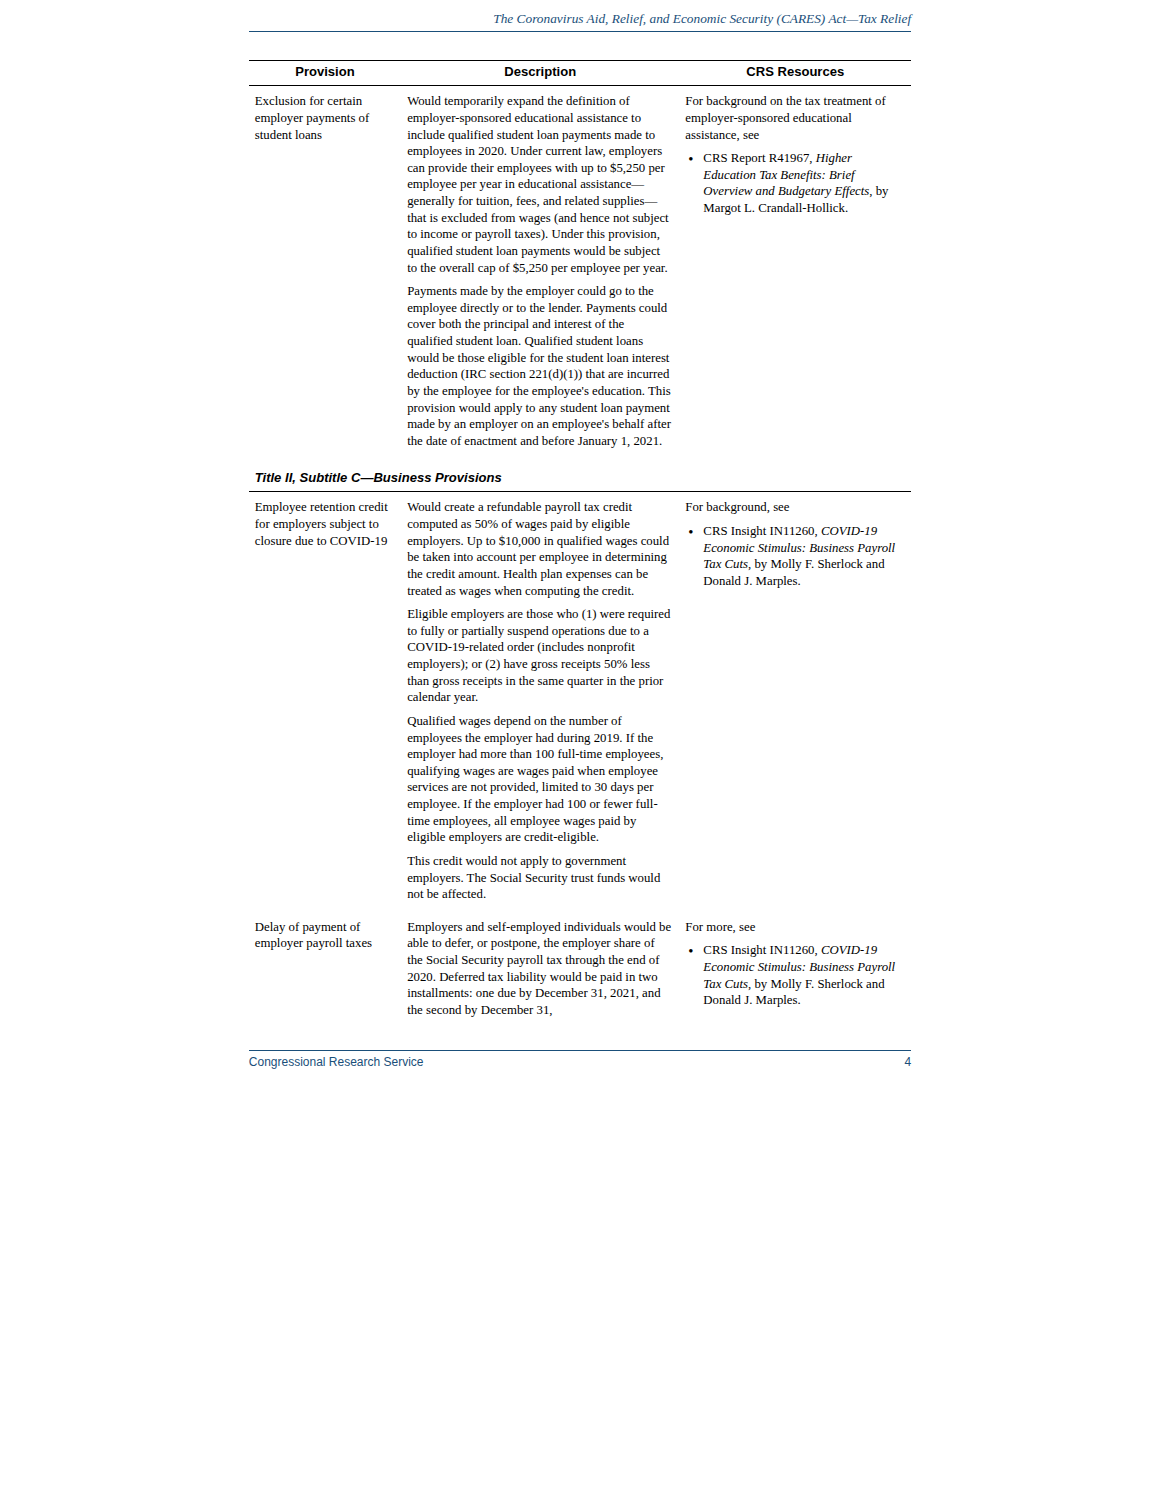The Coronavirus Aid, Relief, and Economic Security (CARES) Act—Tax Relief
| Provision | Description | CRS Resources |
| --- | --- | --- |
| Exclusion for certain employer payments of student loans | Would temporarily expand the definition of employer-sponsored educational assistance to include qualified student loan payments made to employees in 2020. Under current law, employers can provide their employees with up to $5,250 per employee per year in educational assistance—generally for tuition, fees, and related supplies—that is excluded from wages (and hence not subject to income or payroll taxes). Under this provision, qualified student loan payments would be subject to the overall cap of $5,250 per employee per year. Payments made by the employer could go to the employee directly or to the lender. Payments could cover both the principal and interest of the qualified student loan. Qualified student loans would be those eligible for the student loan interest deduction (IRC section 221(d)(1)) that are incurred by the employee for the employee's education. This provision would apply to any student loan payment made by an employer on an employee's behalf after the date of enactment and before January 1, 2021. | For background on the tax treatment of employer-sponsored educational assistance, see CRS Report R41967, Higher Education Tax Benefits: Brief Overview and Budgetary Effects , by Margot L. Crandall-Hollick. |
| Title II, Subtitle C—Business Provisions |
| Employee retention credit for employers subject to closure due to COVID-19 | Would create a refundable payroll tax credit computed as 50% of wages paid by eligible employers. Up to $10,000 in qualified wages could be taken into account per employee in determining the credit amount. Health plan expenses can be treated as wages when computing the credit. Eligible employers are those who (1) were required to fully or partially suspend operations due to a COVID-19-related order (includes nonprofit employers); or (2) have gross receipts 50% less than gross receipts in the same quarter in the prior calendar year. Qualified wages depend on the number of employees the employer had during 2019. If the employer had more than 100 full-time employees, qualifying wages are wages paid when employee services are not provided, limited to 30 days per employee. If the employer had 100 or fewer full-time employees, all employee wages paid by eligible employers are credit-eligible. This credit would not apply to government employers. The Social Security trust funds would not be affected. | For background, see CRS Insight IN11260, COVID-19 Economic Stimulus: Business Payroll Tax Cuts , by Molly F. Sherlock and Donald J. Marples. |
| Delay of payment of employer payroll taxes | Employers and self-employed individuals would be able to defer, or postpone, the employer share of the Social Security payroll tax through the end of 2020. Deferred tax liability would be paid in two installments: one due by December 31, 2021, and the second by December 31, | For more, see CRS Insight IN11260, COVID-19 Economic Stimulus: Business Payroll Tax Cuts , by Molly F. Sherlock and Donald J. Marples. |
Congressional Research Service 4